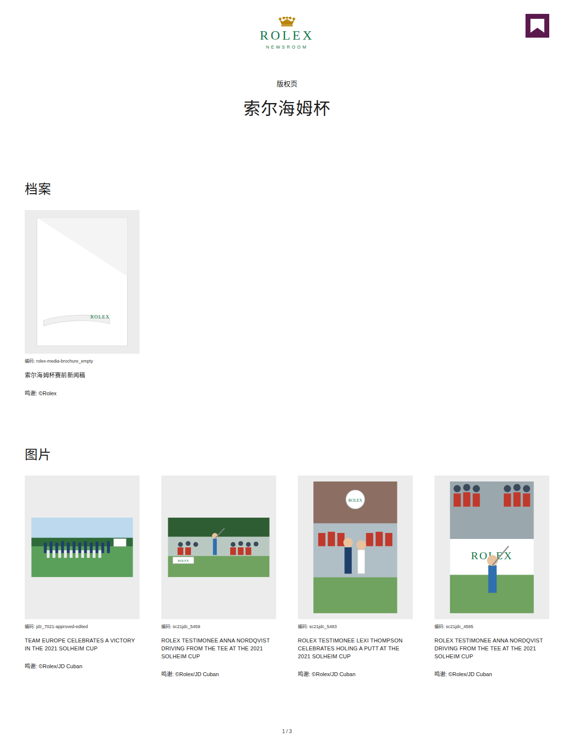ROLEXNEWSROOM
版权页
索尔海姆杯
档案
ROLEX
编码: rolex-media-brochure_empty
索尔海姆杯赛前新闻稿
鸣谢: ©Rolex
图片
编码: jdz_7021-approved-edited
TEAM EUROPE CELEBRATES A VICTORY IN THE 2021 SOLHEIM CUP
鸣谢: ©Rolex/JD Cuban
ROLEX
编码: sc21jdc_5459
ROLEX TESTIMONEE ANNA NORDQVIST DRIVING FROM THE TEE AT THE 2021 SOLHEIM CUP
鸣谢: ©Rolex/JD Cuban
ROLEX
编码: sc21jdc_5483
ROLEX TESTIMONEE LEXI THOMPSON CELEBRATES HOLING A PUTT AT THE 2021 SOLHEIM CUP
鸣谢: ©Rolex/JD Cuban
ROLEX
编码: sc21jdc_4585
ROLEX TESTIMONEE ANNA NORDQVIST DRIVING FROM THE TEE AT THE 2021 SOLHEIM CUP
鸣谢: ©Rolex/JD Cuban
1 / 3